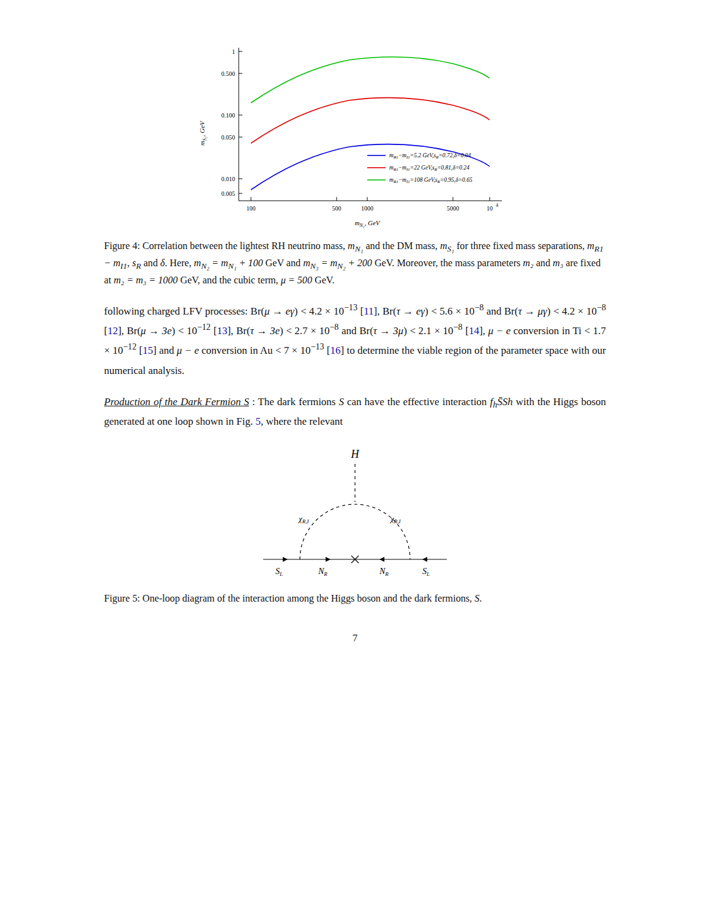1 0.500 0.100 0.050 0.010 0.005 100 500 1000 5000 10 4 mS₁, GeV mN₁, GeV mR1−mI1=5.2 GeV,sR=0.72,δ=0.04 mR1−mI1=22 GeV,sR=0.81,δ=0.24 mR1−mI1=108 GeV,sR=0.95,δ=0.65
Figure 4: Correlation between the lightest RH neutrino mass, mN₁ and the DM mass, mS₁ for three fixed mass separations, mR1 − mI1, sR and δ. Here, mN₂ = mN₁ + 100 GeV and mN₃ = mN₂ + 200 GeV. Moreover, the mass parameters m₂ and m₃ are fixed at m₂ = m₃ = 1000 GeV, and the cubic term, μ = 500 GeV.
following charged LFV processes: Br(μ → eγ) < 4.2 × 10−13 [11], Br(τ → eγ) < 5.6 × 10−8 and Br(τ → μγ) < 4.2 × 10−8 [12], Br(μ → 3e) < 10−12 [13], Br(τ → 3e) < 2.7 × 10−8 and Br(τ → 3μ) < 2.1 × 10−8 [14], μ − e conversion in Ti < 1.7 × 10−12 [15] and μ − e conversion in Au < 7 × 10−13 [16] to determine the viable region of the parameter space with our numerical analysis.
Production of the Dark Fermion S : The dark fermions S can have the effective interaction fhS̄Sh with the Higgs boson generated at one loop shown in Fig. 5, where the relevant
H χR,I χR,I SL NR NR SL
Figure 5: One-loop diagram of the interaction among the Higgs boson and the dark fermions, S.
7